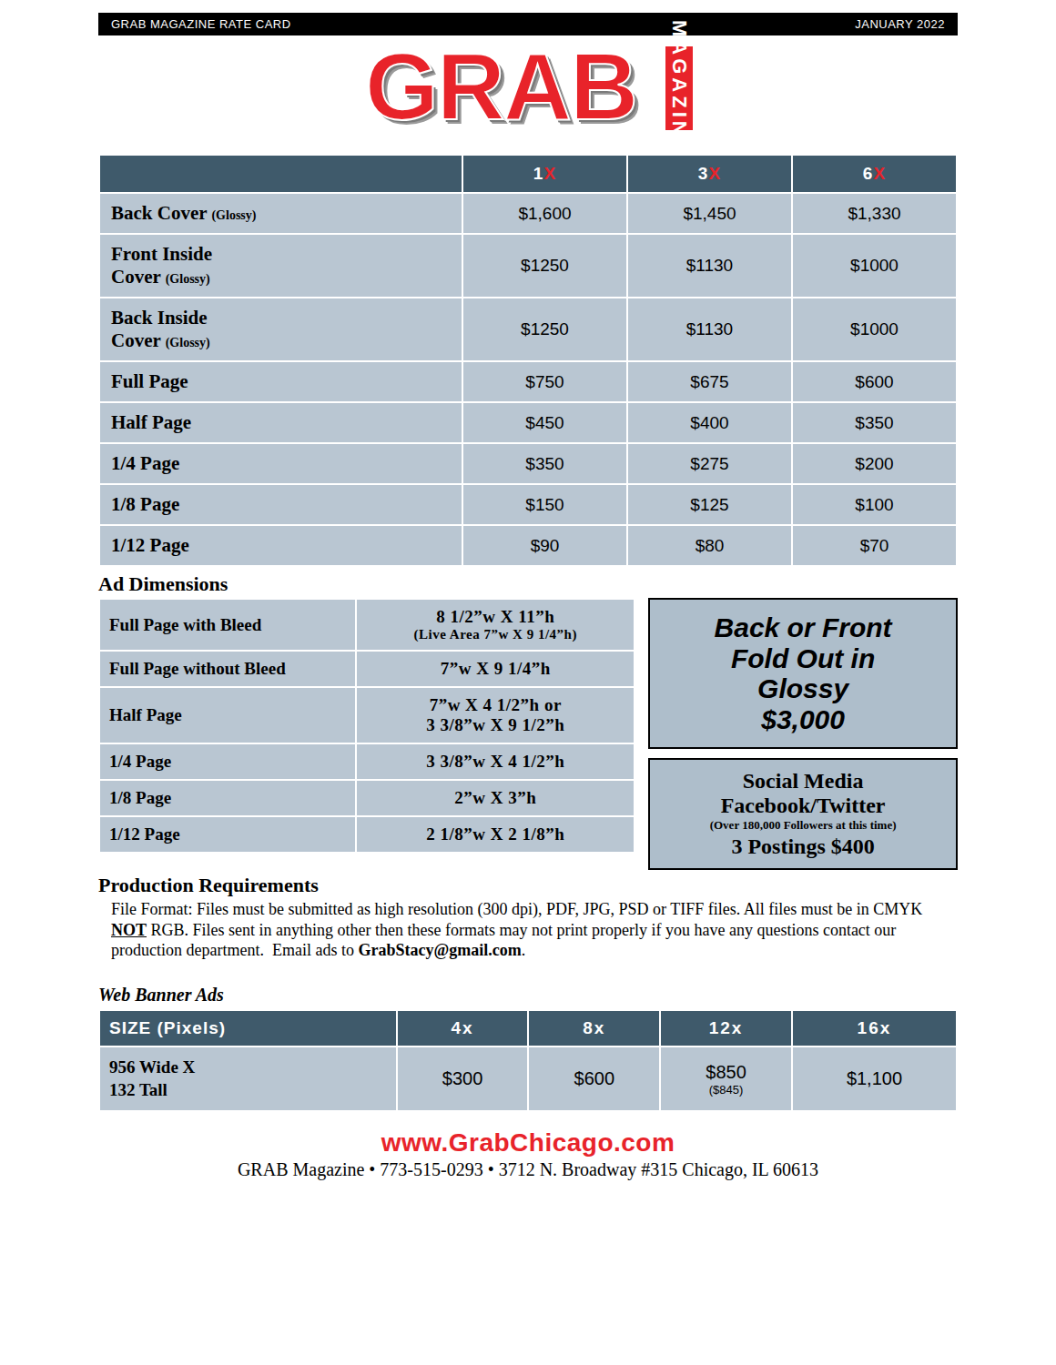GRAB MAGAZINE RATE CARD JANUARY 2022
GRABMAGAZINE
| | 1 X | 3 X | 6 X |
| --- | --- | --- | --- |
| Back Cover (Glossy) | $1,600 | $1,450 | $1,330 |
| Front Inside Cover (Glossy) | $1250 | $1130 | $1000 |
| Back Inside Cover (Glossy) | $1250 | $1130 | $1000 |
| Full Page | $750 | $675 | $600 |
| Half Page | $450 | $400 | $350 |
| 1/4 Page | $350 | $275 | $200 |
| 1/8 Page | $150 | $125 | $100 |
| 1/12 Page | $90 | $80 | $70 |
Ad Dimensions
| Full Page with Bleed | 8 1/2”w X 11”h (Live Area 7”w X 9 1/4”h) |
| Full Page without Bleed | 7”w X 9 1/4”h |
| Half Page | 7”w X 4 1/2”h or 3 3/8”w X 9 1/2”h |
| 1/4 Page | 3 3/8”w X 4 1/2”h |
| 1/8 Page | 2”w X 3”h |
| 1/12 Page | 2 1/8”w X 2 1/8”h |
Back or Front
Fold Out in
Glossy
$3,000
Social Media
Facebook/Twitter
(Over 180,000 Followers at this time)
3 Postings $400
Production Requirements
File Format: Files must be submitted as high resolution (300 dpi), PDF, JPG, PSD or TIFF files. All files must be in CMYK NOT RGB. Files sent in anything other then these formats may not print properly if you have any questions contact our production department. Email ads to GrabStacy@gmail.com.
Web Banner Ads
| SIZE (Pixels) | 4x | 8x | 12x | 16x |
| --- | --- | --- | --- | --- |
| 956 Wide X 132 Tall | $300 | $600 | $850 ($845) | $1,100 |
www. GrabChicago.com
GRAB Magazine • 773-515-0293 • 3712 N. Broadway #315 Chicago, IL 60613